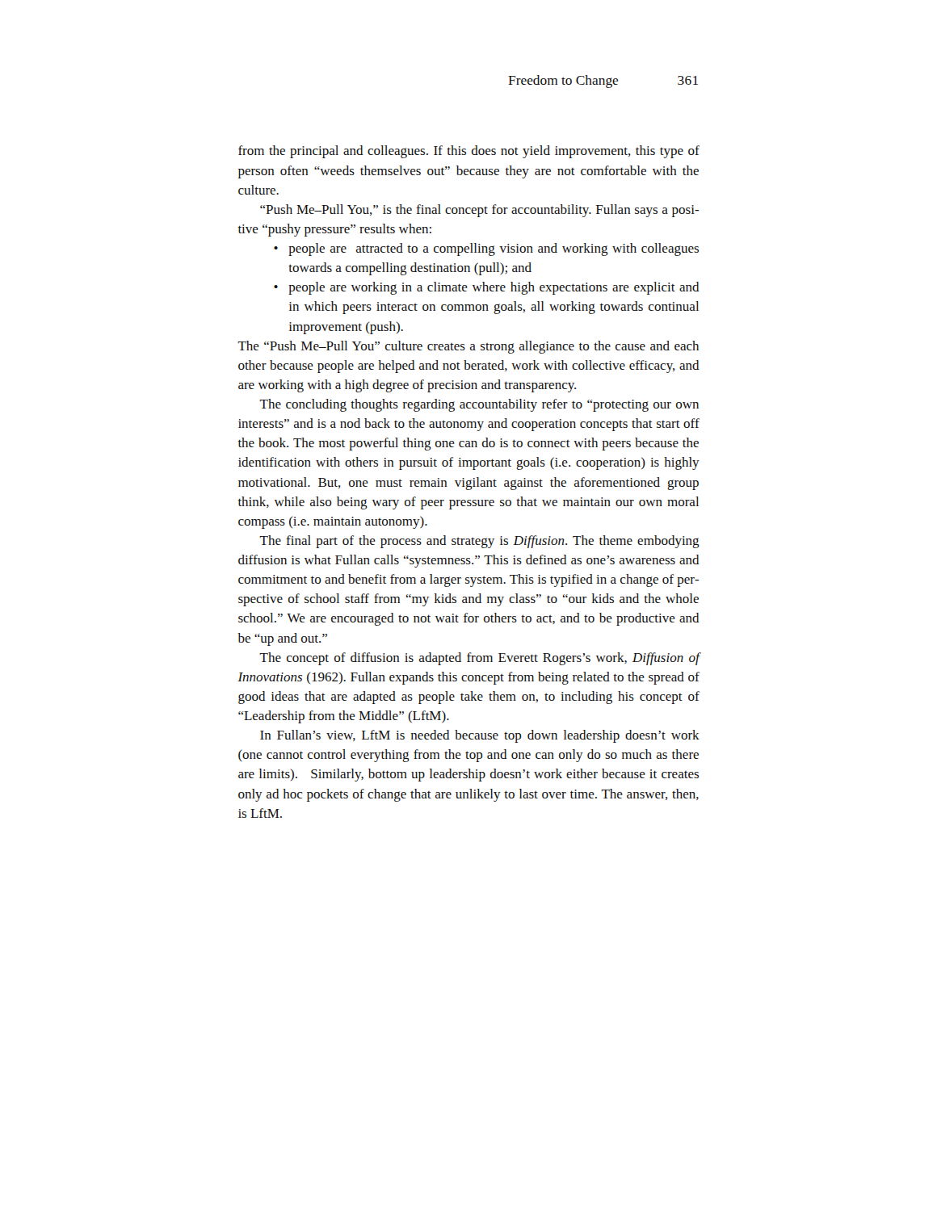Freedom to Change 361
from the principal and colleagues. If this does not yield improvement, this type of person often “weeds themselves out” because they are not comfortable with the culture.
“Push Me–Pull You,” is the final concept for accountability. Fullan says a positive “pushy pressure” results when:
people are attracted to a compelling vision and working with colleagues towards a compelling destination (pull); and
people are working in a climate where high expectations are explicit and in which peers interact on common goals, all working towards continual improvement (push).
The “Push Me–Pull You” culture creates a strong allegiance to the cause and each other because people are helped and not berated, work with collective efficacy, and are working with a high degree of precision and transparency.
The concluding thoughts regarding accountability refer to “protecting our own interests” and is a nod back to the autonomy and cooperation concepts that start off the book. The most powerful thing one can do is to connect with peers because the identification with others in pursuit of important goals (i.e. cooperation) is highly motivational. But, one must remain vigilant against the aforementioned group think, while also being wary of peer pressure so that we maintain our own moral compass (i.e. maintain autonomy).
The final part of the process and strategy is Diffusion. The theme embodying diffusion is what Fullan calls “systemness.” This is defined as one’s awareness and commitment to and benefit from a larger system. This is typified in a change of perspective of school staff from “my kids and my class” to “our kids and the whole school.” We are encouraged to not wait for others to act, and to be productive and be “up and out.”
The concept of diffusion is adapted from Everett Rogers’s work, Diffusion of Innovations (1962). Fullan expands this concept from being related to the spread of good ideas that are adapted as people take them on, to including his concept of “Leadership from the Middle” (LftM).
In Fullan’s view, LftM is needed because top down leadership doesn’t work (one cannot control everything from the top and one can only do so much as there are limits). Similarly, bottom up leadership doesn’t work either because it creates only ad hoc pockets of change that are unlikely to last over time. The answer, then, is LftM.